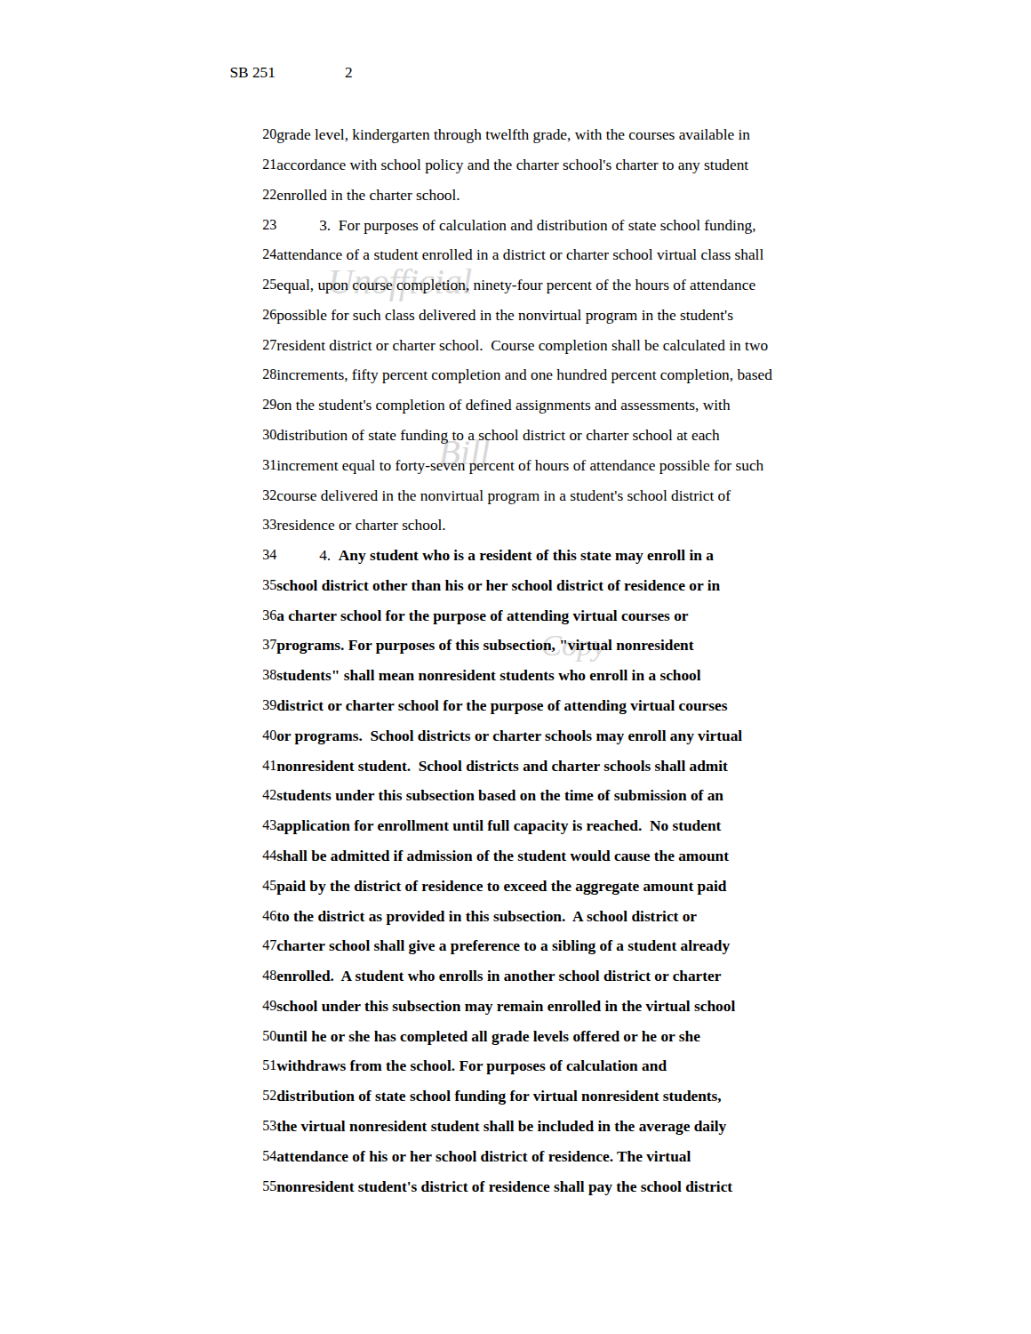Unofficial
Bill
Copy
SB 251 2
| 20 | grade level, kindergarten through twelfth grade, with the courses available in |
| 21 | accordance with school policy and the charter school's charter to any student |
| 22 | enrolled in the charter school. |
| 23 | 3. For purposes of calculation and distribution of state school funding, |
| 24 | attendance of a student enrolled in a district or charter school virtual class shall |
| 25 | equal, upon course completion, ninety-four percent of the hours of attendance |
| 26 | possible for such class delivered in the nonvirtual program in the student's |
| 27 | resident district or charter school. Course completion shall be calculated in two |
| 28 | increments, fifty percent completion and one hundred percent completion, based |
| 29 | on the student's completion of defined assignments and assessments, with |
| 30 | distribution of state funding to a school district or charter school at each |
| 31 | increment equal to forty-seven percent of hours of attendance possible for such |
| 32 | course delivered in the nonvirtual program in a student's school district of |
| 33 | residence or charter school. |
| 34 | 4. Any student who is a resident of this state may enroll in a |
| 35 | school district other than his or her school district of residence or in |
| 36 | a charter school for the purpose of attending virtual courses or |
| 37 | programs. For purposes of this subsection, "virtual nonresident |
| 38 | students" shall mean nonresident students who enroll in a school |
| 39 | district or charter school for the purpose of attending virtual courses |
| 40 | or programs. School districts or charter schools may enroll any virtual |
| 41 | nonresident student. School districts and charter schools shall admit |
| 42 | students under this subsection based on the time of submission of an |
| 43 | application for enrollment until full capacity is reached. No student |
| 44 | shall be admitted if admission of the student would cause the amount |
| 45 | paid by the district of residence to exceed the aggregate amount paid |
| 46 | to the district as provided in this subsection. A school district or |
| 47 | charter school shall give a preference to a sibling of a student already |
| 48 | enrolled. A student who enrolls in another school district or charter |
| 49 | school under this subsection may remain enrolled in the virtual school |
| 50 | until he or she has completed all grade levels offered or he or she |
| 51 | withdraws from the school. For purposes of calculation and |
| 52 | distribution of state school funding for virtual nonresident students, |
| 53 | the virtual nonresident student shall be included in the average daily |
| 54 | attendance of his or her school district of residence. The virtual |
| 55 | nonresident student's district of residence shall pay the school district |